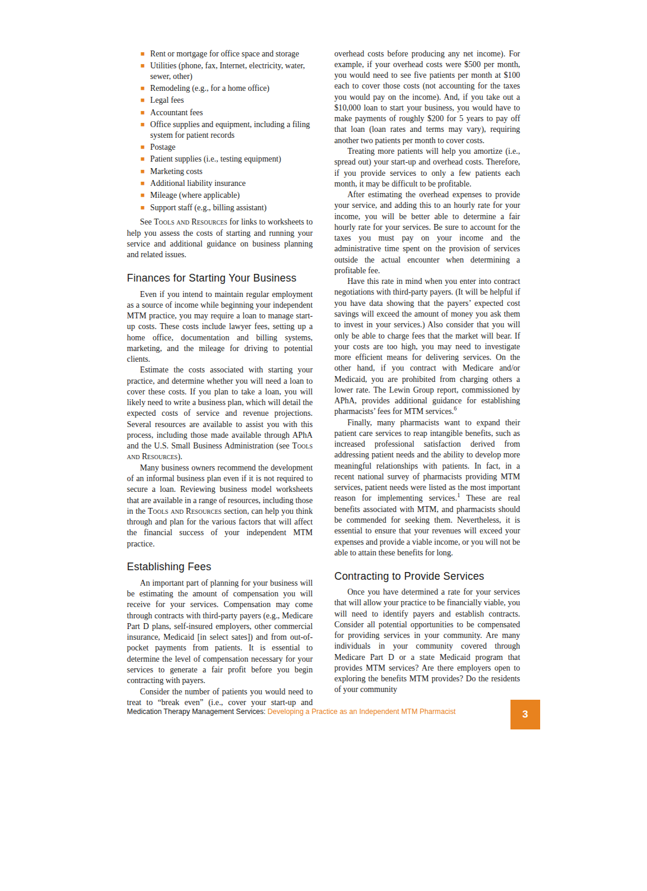Rent or mortgage for office space and storage
Utilities (phone, fax, Internet, electricity, water, sewer, other)
Remodeling (e.g., for a home office)
Legal fees
Accountant fees
Office supplies and equipment, including a filing system for patient records
Postage
Patient supplies (i.e., testing equipment)
Marketing costs
Additional liability insurance
Mileage (where applicable)
Support staff (e.g., billing assistant)
See Tools and Resources for links to worksheets to help you assess the costs of starting and running your service and additional guidance on business planning and related issues.
Finances for Starting Your Business
Even if you intend to maintain regular employment as a source of income while beginning your independent MTM practice, you may require a loan to manage start-up costs. These costs include lawyer fees, setting up a home office, documentation and billing systems, marketing, and the mileage for driving to potential clients.
Estimate the costs associated with starting your practice, and determine whether you will need a loan to cover these costs. If you plan to take a loan, you will likely need to write a business plan, which will detail the expected costs of service and revenue projections. Several resources are available to assist you with this process, including those made available through APhA and the U.S. Small Business Administration (see Tools and Resources).
Many business owners recommend the development of an informal business plan even if it is not required to secure a loan. Reviewing business model worksheets that are available in a range of resources, including those in the Tools and Resources section, can help you think through and plan for the various factors that will affect the financial success of your independent MTM practice.
Establishing Fees
An important part of planning for your business will be estimating the amount of compensation you will receive for your services. Compensation may come through contracts with third-party payers (e.g., Medicare Part D plans, self-insured employers, other commercial insurance, Medicaid [in select sates]) and from out-of-pocket payments from patients. It is essential to determine the level of compensation necessary for your services to generate a fair profit before you begin contracting with payers.
Consider the number of patients you would need to treat to “break even” (i.e., cover your start-up and overhead costs before producing any net income). For example, if your overhead costs were $500 per month, you would need to see five patients per month at $100 each to cover those costs (not accounting for the taxes you would pay on the income). And, if you take out a $10,000 loan to start your business, you would have to make payments of roughly $200 for 5 years to pay off that loan (loan rates and terms may vary), requiring another two patients per month to cover costs.
Treating more patients will help you amortize (i.e., spread out) your start-up and overhead costs. Therefore, if you provide services to only a few patients each month, it may be difficult to be profitable.
After estimating the overhead expenses to provide your service, and adding this to an hourly rate for your income, you will be better able to determine a fair hourly rate for your services. Be sure to account for the taxes you must pay on your income and the administrative time spent on the provision of services outside the actual encounter when determining a profitable fee.
Have this rate in mind when you enter into contract negotiations with third-party payers. (It will be helpful if you have data showing that the payers’ expected cost savings will exceed the amount of money you ask them to invest in your services.) Also consider that you will only be able to charge fees that the market will bear. If your costs are too high, you may need to investigate more efficient means for delivering services. On the other hand, if you contract with Medicare and/or Medicaid, you are prohibited from charging others a lower rate. The Lewin Group report, commissioned by APhA, provides additional guidance for establishing pharmacists’ fees for MTM services.6
Finally, many pharmacists want to expand their patient care services to reap intangible benefits, such as increased professional satisfaction derived from addressing patient needs and the ability to develop more meaningful relationships with patients. In fact, in a recent national survey of pharmacists providing MTM services, patient needs were listed as the most important reason for implementing services.1 These are real benefits associated with MTM, and pharmacists should be commended for seeking them. Nevertheless, it is essential to ensure that your revenues will exceed your expenses and provide a viable income, or you will not be able to attain these benefits for long.
Contracting to Provide Services
Once you have determined a rate for your services that will allow your practice to be financially viable, you will need to identify payers and establish contracts. Consider all potential opportunities to be compensated for providing services in your community. Are many individuals in your community covered through Medicare Part D or a state Medicaid program that provides MTM services? Are there employers open to exploring the benefits MTM provides? Do the residents of your community
Medication Therapy Management Services: Developing a Practice as an Independent MTM Pharmacist
3